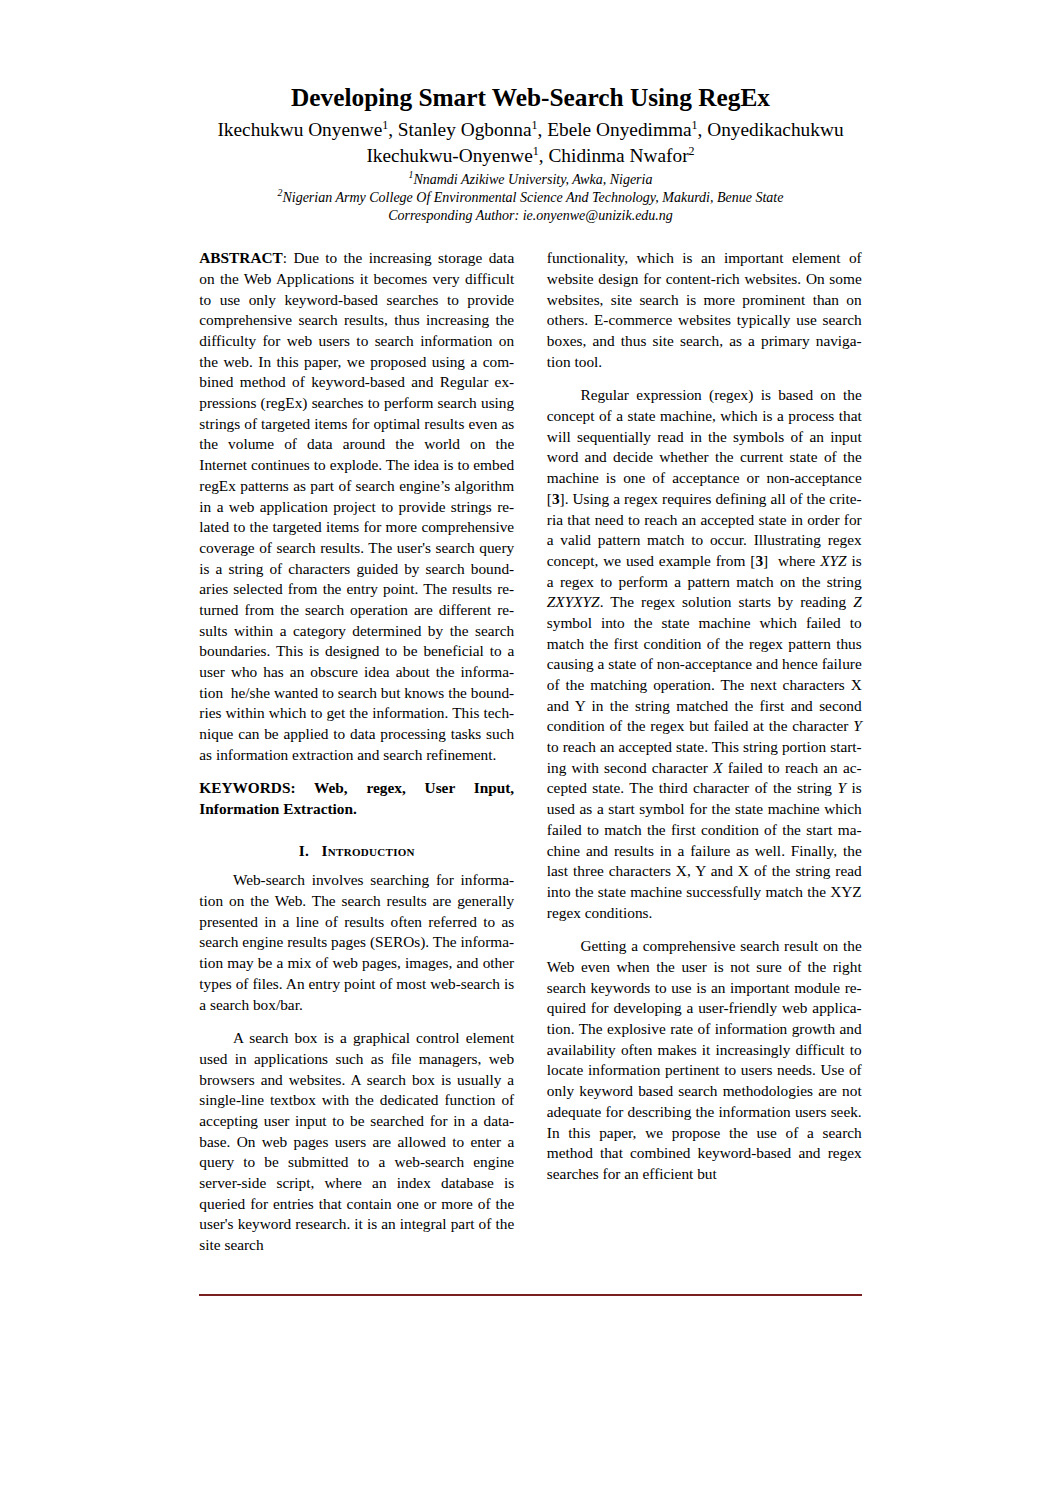Developing Smart Web-Search Using RegEx
Ikechukwu Onyenwe1, Stanley Ogbonna1, Ebele Onyedimma1, Onyedikachukwu
Ikechukwu-Onyenwe1, Chidinma Nwafor2
1Nnamdi Azikiwe University, Awka, Nigeria
2Nigerian Army College Of Environmental Science And Technology, Makurdi, Benue State
Corresponding Author: ie.onyenwe@unizik.edu.ng
ABSTRACT: Due to the increasing storage data on the Web Applications it becomes very difficult to use only keyword-based searches to provide comprehensive search results, thus increasing the difficulty for web users to search information on the web. In this paper, we proposed using a combined method of keyword-based and Regular expressions (regEx) searches to perform search using strings of targeted items for optimal results even as the volume of data around the world on the Internet continues to explode. The idea is to embed regEx patterns as part of search engine’s algorithm in a web application project to provide strings related to the targeted items for more comprehensive coverage of search results. The user's search query is a string of characters guided by search boundaries selected from the entry point. The results returned from the search operation are different results within a category determined by the search boundaries. This is designed to be beneficial to a user who has an obscure idea about the information he/she wanted to search but knows the boundries within which to get the information. This technique can be applied to data processing tasks such as information extraction and search refinement.
KEYWORDS: Web, regex, User Input, Information Extraction.
I. Introduction
Web-search involves searching for information on the Web. The search results are generally presented in a line of results often referred to as search engine results pages (SEROs). The information may be a mix of web pages, images, and other types of files. An entry point of most web-search is a search box/bar.
A search box is a graphical control element used in applications such as file managers, web browsers and websites. A search box is usually a single-line textbox with the dedicated function of accepting user input to be searched for in a database. On web pages users are allowed to enter a query to be submitted to a web-search engine server-side script, where an index database is queried for entries that contain one or more of the user's keyword research. it is an integral part of the site search
functionality, which is an important element of website design for content-rich websites. On some websites, site search is more prominent than on others. E-commerce websites typically use search boxes, and thus site search, as a primary navigation tool.
Regular expression (regex) is based on the concept of a state machine, which is a process that will sequentially read in the symbols of an input word and decide whether the current state of the machine is one of acceptance or non-acceptance [3]. Using a regex requires defining all of the criteria that need to reach an accepted state in order for a valid pattern match to occur. Illustrating regex concept, we used example from [3] where XYZ is a regex to perform a pattern match on the string ZXYXYZ. The regex solution starts by reading Z symbol into the state machine which failed to match the first condition of the regex pattern thus causing a state of non-acceptance and hence failure of the matching operation. The next characters X and Y in the string matched the first and second condition of the regex but failed at the character Y to reach an accepted state. This string portion starting with second character X failed to reach an accepted state. The third character of the string Y is used as a start symbol for the state machine which failed to match the first condition of the start machine and results in a failure as well. Finally, the last three characters X, Y and X of the string read into the state machine successfully match the XYZ regex conditions.
Getting a comprehensive search result on the Web even when the user is not sure of the right search keywords to use is an important module required for developing a user-friendly web application. The explosive rate of information growth and availability often makes it increasingly difficult to locate information pertinent to users needs. Use of only keyword based search methodologies are not adequate for describing the information users seek. In this paper, we propose the use of a search method that combined keyword-based and regex searches for an efficient but